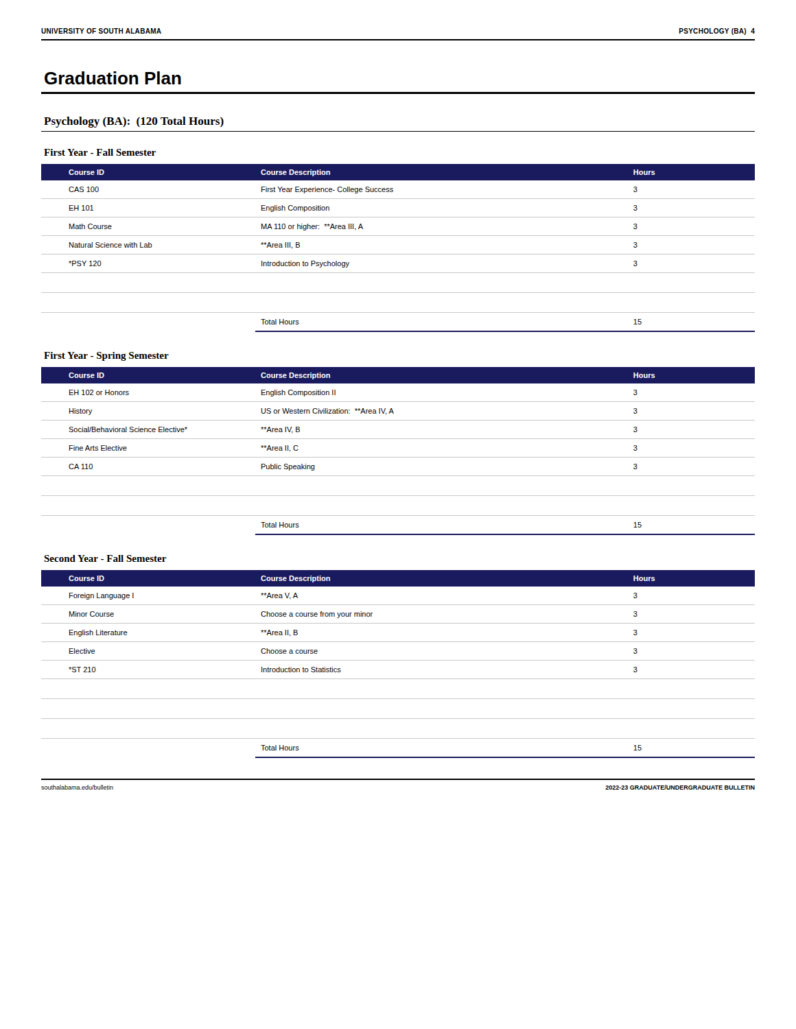UNIVERSITY OF SOUTH ALABAMA PSYCHOLOGY (BA) 4
Graduation Plan
Psychology (BA): (120 Total Hours)
First Year - Fall Semester
| Course ID | Course Description | Hours |
| --- | --- | --- |
| CAS 100 | First Year Experience- College Success | 3 |
| EH 101 | English Composition | 3 |
| Math Course | MA 110 or higher: **Area III, A | 3 |
| Natural Science with Lab | **Area III, B | 3 |
| *PSY 120 | Introduction to Psychology | 3 |
| | Total Hours | 15 |
First Year - Spring Semester
| Course ID | Course Description | Hours |
| --- | --- | --- |
| EH 102 or Honors | English Composition II | 3 |
| History | US or Western Civilization: **Area IV, A | 3 |
| Social/Behavioral Science Elective* | **Area IV, B | 3 |
| Fine Arts Elective | **Area II, C | 3 |
| CA 110 | Public Speaking | 3 |
| | Total Hours | 15 |
Second Year - Fall Semester
| Course ID | Course Description | Hours |
| --- | --- | --- |
| Foreign Language I | **Area V, A | 3 |
| Minor Course | Choose a course from your minor | 3 |
| English Literature | **Area II, B | 3 |
| Elective | Choose a course | 3 |
| *ST 210 | Introduction to Statistics | 3 |
| | Total Hours | 15 |
southalabama.edu/bulletin 2022-23 GRADUATE/UNDERGRADUATE BULLETIN